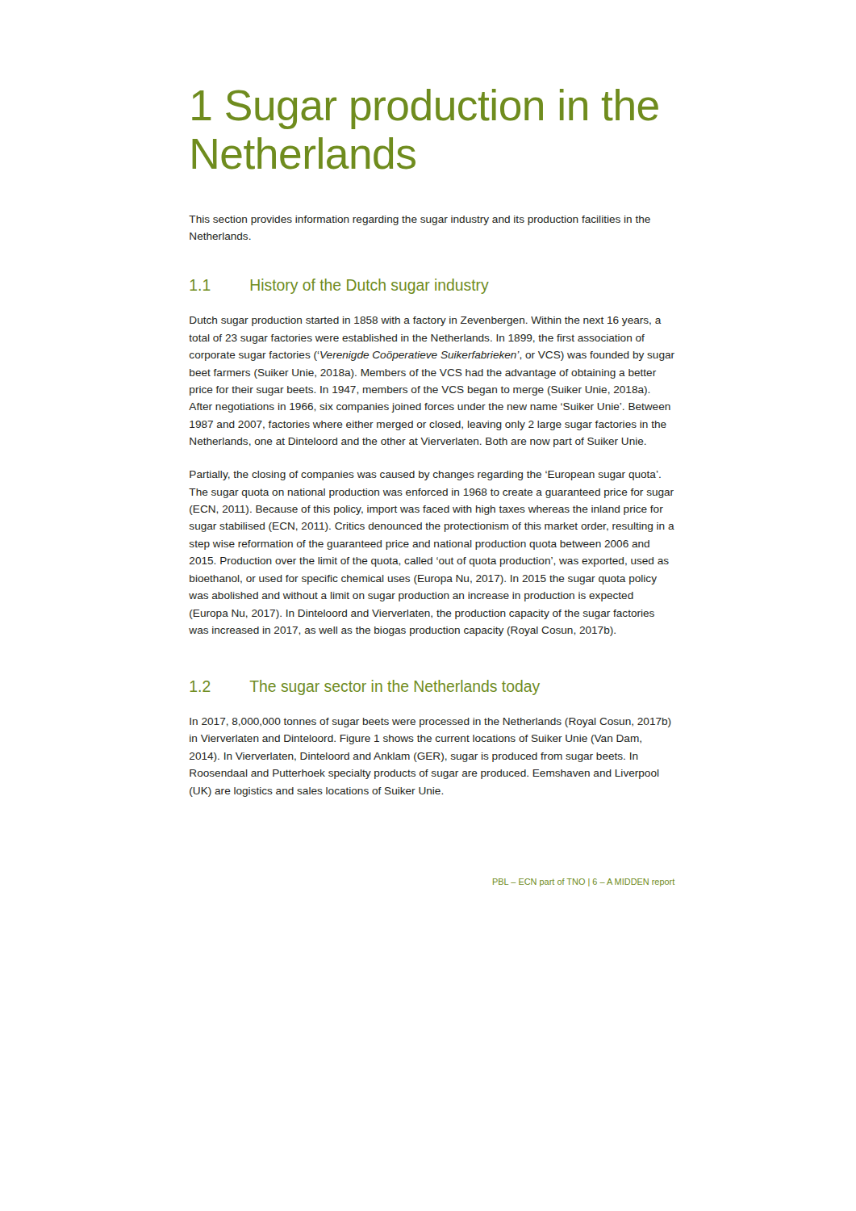1 Sugar production in the Netherlands
This section provides information regarding the sugar industry and its production facilities in the Netherlands.
1.1 History of the Dutch sugar industry
Dutch sugar production started in 1858 with a factory in Zevenbergen. Within the next 16 years, a total of 23 sugar factories were established in the Netherlands. In 1899, the first association of corporate sugar factories (‘Verenigde Coöperatieve Suikerfabrieken’, or VCS) was founded by sugar beet farmers (Suiker Unie, 2018a). Members of the VCS had the advantage of obtaining a better price for their sugar beets. In 1947, members of the VCS began to merge (Suiker Unie, 2018a). After negotiations in 1966, six companies joined forces under the new name ‘Suiker Unie’. Between 1987 and 2007, factories where either merged or closed, leaving only 2 large sugar factories in the Netherlands, one at Dinteloord and the other at Vierverlaten. Both are now part of Suiker Unie.
Partially, the closing of companies was caused by changes regarding the ‘European sugar quota’. The sugar quota on national production was enforced in 1968 to create a guaranteed price for sugar (ECN, 2011). Because of this policy, import was faced with high taxes whereas the inland price for sugar stabilised (ECN, 2011). Critics denounced the protectionism of this market order, resulting in a step wise reformation of the guaranteed price and national production quota between 2006 and 2015. Production over the limit of the quota, called ‘out of quota production’, was exported, used as bioethanol, or used for specific chemical uses (Europa Nu, 2017). In 2015 the sugar quota policy was abolished and without a limit on sugar production an increase in production is expected (Europa Nu, 2017). In Dinteloord and Vierverlaten, the production capacity of the sugar factories was increased in 2017, as well as the biogas production capacity (Royal Cosun, 2017b).
1.2 The sugar sector in the Netherlands today
In 2017, 8,000,000 tonnes of sugar beets were processed in the Netherlands (Royal Cosun, 2017b) in Vierverlaten and Dinteloord. Figure 1 shows the current locations of Suiker Unie (Van Dam, 2014). In Vierverlaten, Dinteloord and Anklam (GER), sugar is produced from sugar beets. In Roosendaal and Putterhoek specialty products of sugar are produced. Eemshaven and Liverpool (UK) are logistics and sales locations of Suiker Unie.
PBL – ECN part of TNO | 6 – A MIDDEN report